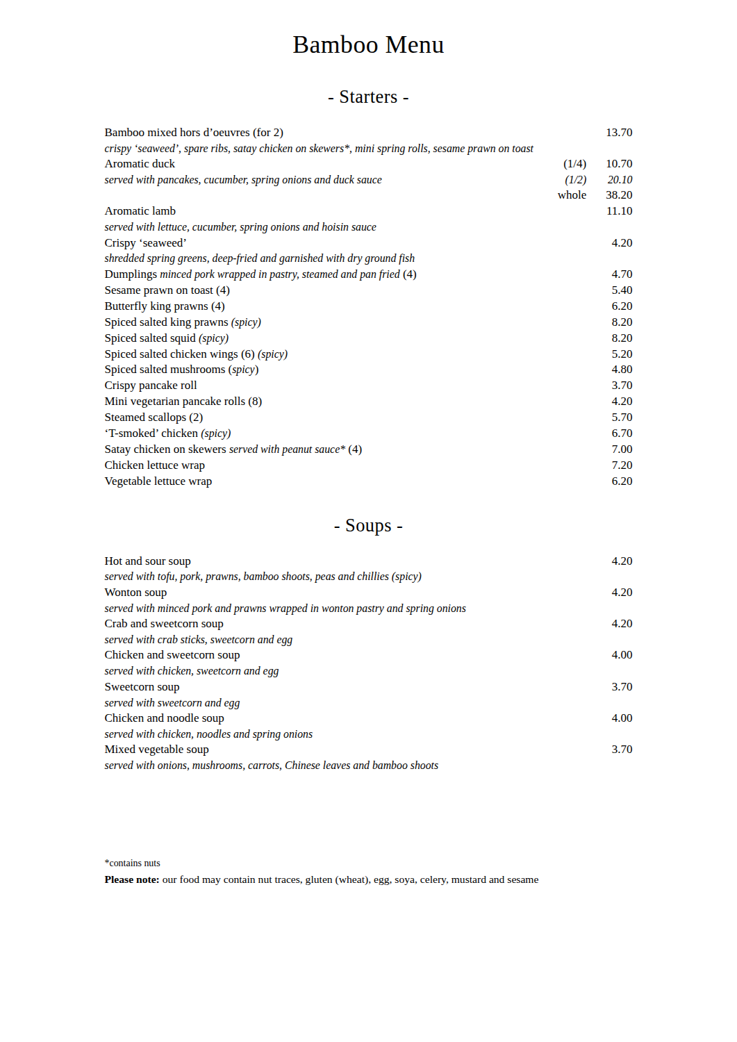Bamboo Menu
- Starters -
| Bamboo mixed hors d’oeuvres (for 2) | | 13.70 |
| crispy ‘seaweed’, spare ribs, satay chicken on skewers*, mini spring rolls, sesame prawn on toast |
| Aromatic duck | (1/4) | 10.70 |
| served with pancakes, cucumber, spring onions and duck sauce | (1/2) | 20.10 |
| | whole | 38.20 |
| Aromatic lamb | | 11.10 |
| served with lettuce, cucumber, spring onions and hoisin sauce |
| Crispy ‘seaweed’ | | 4.20 |
| shredded spring greens, deep-fried and garnished with dry ground fish |
| Dumplings minced pork wrapped in pastry, steamed and pan fried (4) | | 4.70 |
| Sesame prawn on toast (4) | | 5.40 |
| Butterfly king prawns (4) | | 6.20 |
| Spiced salted king prawns (spicy) | | 8.20 |
| Spiced salted squid (spicy) | | 8.20 |
| Spiced salted chicken wings (6) (spicy) | | 5.20 |
| Spiced salted mushrooms ( spicy ) | | 4.80 |
| Crispy pancake roll | | 3.70 |
| Mini vegetarian pancake rolls (8) | | 4.20 |
| Steamed scallops (2) | | 5.70 |
| ‘T-smoked’ chicken (spicy) | | 6.70 |
| Satay chicken on skewers served with peanut sauce* (4) | | 7.00 |
| Chicken lettuce wrap | | 7.20 |
| Vegetable lettuce wrap | | 6.20 |
- Soups -
| Hot and sour soup | 4.20 |
| served with tofu, pork, prawns, bamboo shoots, peas and chillies (spicy) |
| Wonton soup | 4.20 |
| served with minced pork and prawns wrapped in wonton pastry and spring onions |
| Crab and sweetcorn soup | 4.20 |
| served with crab sticks, sweetcorn and egg |
| Chicken and sweetcorn soup | 4.00 |
| served with chicken, sweetcorn and egg |
| Sweetcorn soup | 3.70 |
| served with sweetcorn and egg |
| Chicken and noodle soup | 4.00 |
| served with chicken, noodles and spring onions |
| Mixed vegetable soup | 3.70 |
| served with onions, mushrooms, carrots, Chinese leaves and bamboo shoots |
*contains nuts
Please note: our food may contain nut traces, gluten (wheat), egg, soya, celery, mustard and sesame